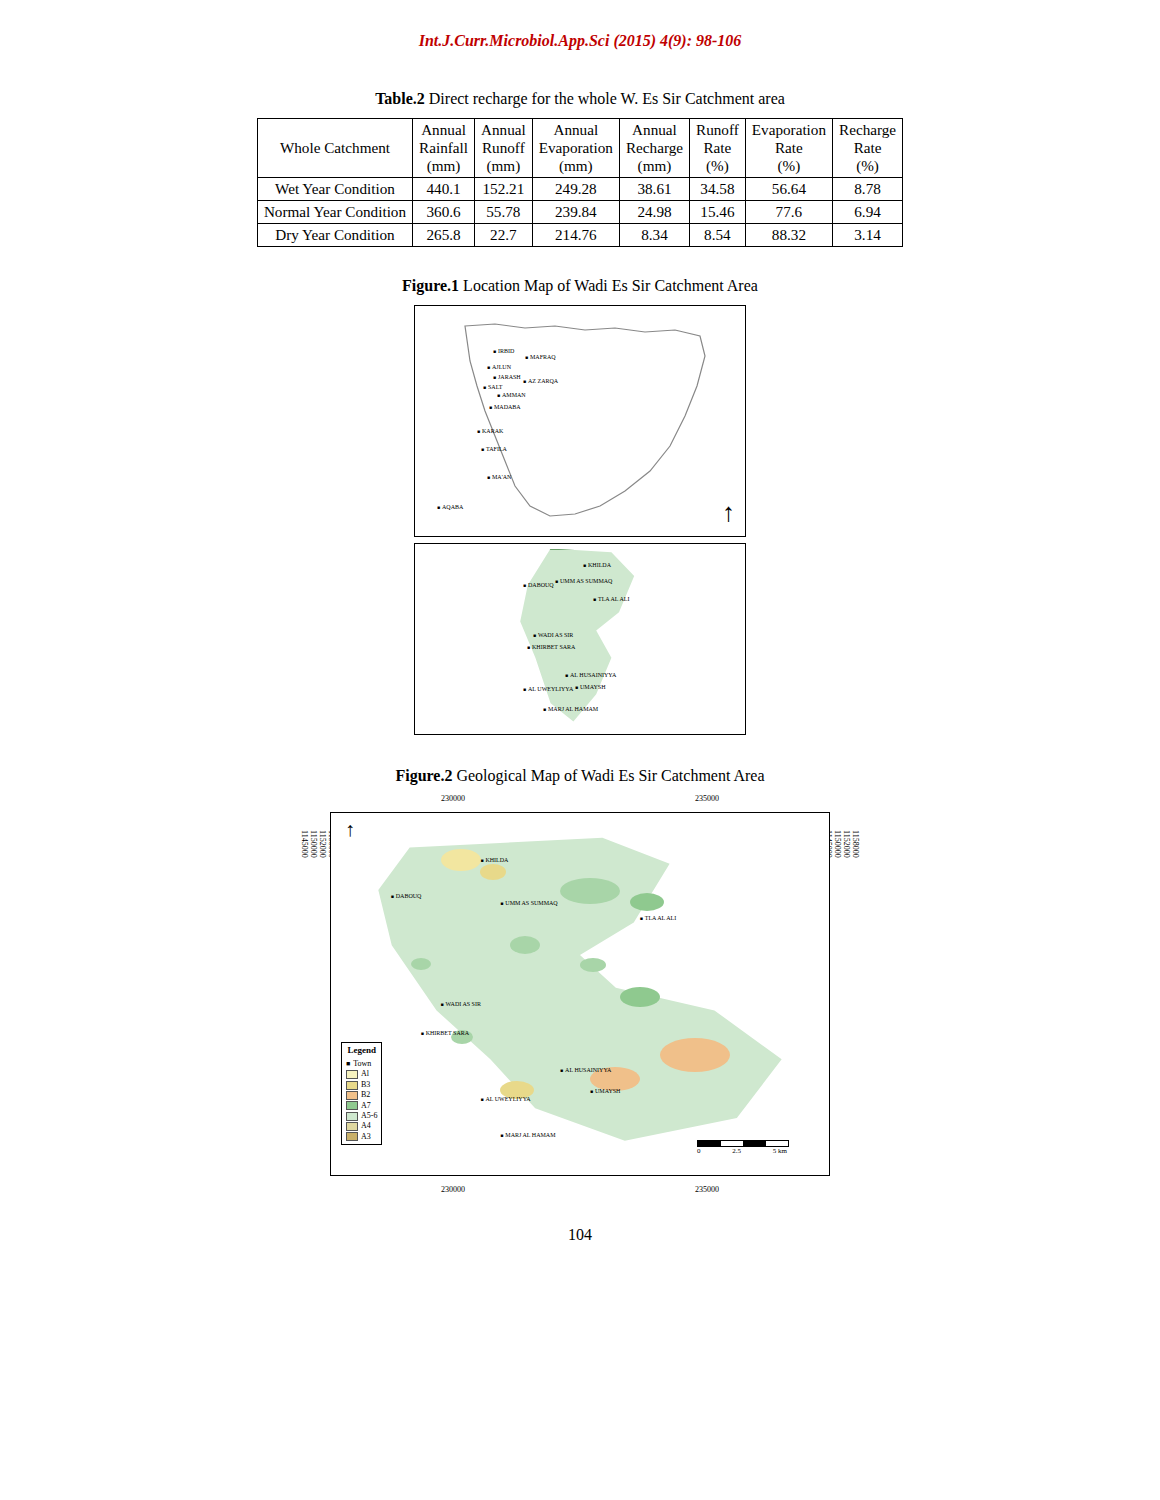Int.J.Curr.Microbiol.App.Sci (2015) 4(9): 98-106
Table.2 Direct recharge for the whole W. Es Sir Catchment area
| Whole Catchment | Annual Rainfall (mm) | Annual Runoff (mm) | Annual Evaporation (mm) | Annual Recharge (mm) | Runoff Rate (%) | Evaporation Rate (%) | Recharge Rate (%) |
| --- | --- | --- | --- | --- | --- | --- | --- |
| Wet Year Condition | 440.1 | 152.21 | 249.28 | 38.61 | 34.58 | 56.64 | 8.78 |
| Normal Year Condition | 360.6 | 55.78 | 239.84 | 24.98 | 15.46 | 77.6 | 6.94 |
| Dry Year Condition | 265.8 | 22.7 | 214.76 | 8.34 | 8.54 | 88.32 | 3.14 |
Figure.1 Location Map of Wadi Es Sir Catchment Area
IRBID MAFRAQ AJLUN JARASH SALT AZ ZARQA AMMAN MADABA KARAK TAFILA MA'AN AQABA ↑
KHILDA DABOUQ UMM AS SUMMAQ TLA AL ALI WADI AS SIR KHIRBET SARA AL HUSAINIYYA UMAYSH AL UWEYLIYYA MARJ AL HAMAM
Figure.2 Geological Map of Wadi Es Sir Catchment Area
230000 235000
230000 235000
1158000 1152000 1150000 1145000
1158000 1152000 1150000 1145000
↑ KHILDA DABOUQ UMM AS SUMMAQ TLA AL ALI WADI AS SIR KHIRBET SARA AL HUSAINIYYA UMAYSH AL UWEYLIYYA MARJ AL HAMAM
Legend
■ Town
Al
B3
B2
A7
A5-6
A4
A3
02.55 km
104